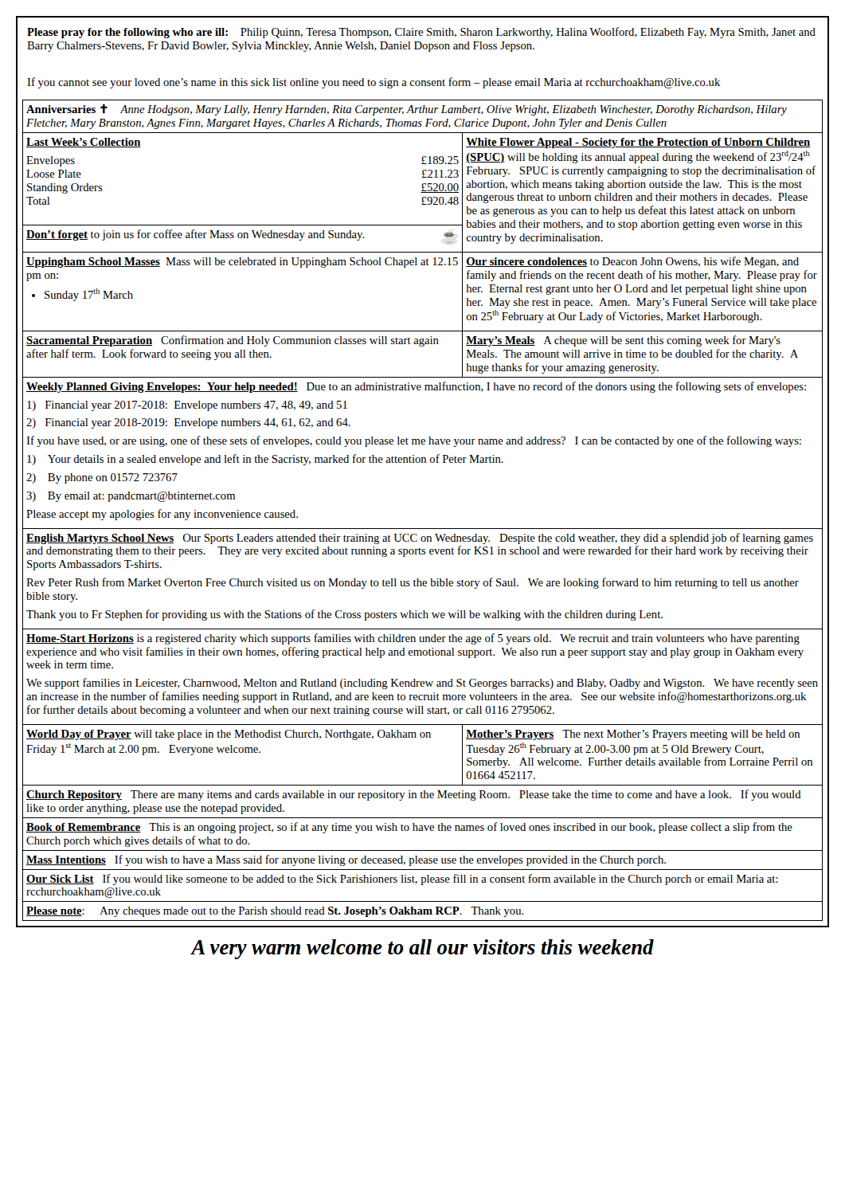Please pray for the following who are ill: Philip Quinn, Teresa Thompson, Claire Smith, Sharon Larkworthy, Halina Woolford, Elizabeth Fay, Myra Smith, Janet and Barry Chalmers-Stevens, Fr David Bowler, Sylvia Minckley, Annie Welsh, Daniel Dopson and Floss Jepson.
If you cannot see your loved one’s name in this sick list online you need to sign a consent form – please email Maria at rcchurchoakham@live.co.uk
Anniversaries ✝ Anne Hodgson, Mary Lally, Henry Harnden, Rita Carpenter, Arthur Lambert, Olive Wright, Elizabeth Winchester, Dorothy Richardson, Hilary Fletcher, Mary Branston, Agnes Finn, Margaret Hayes, Charles A Richards, Thomas Ford, Clarice Dupont, John Tyler and Denis Cullen
| Last Week’s Collection / Envelopes / £189.25 / / Loose Plate / £211.23 / / Standing Orders / £520.00 / / Total / £920.48 / | White Flower Appeal - Society for the Protection of Unborn Children (SPUC) will be holding its annual appeal during the weekend of 23 rd /24 th February. SPUC is currently campaigning to stop the decriminalisation of abortion, which means taking abortion outside the law. This is the most dangerous threat to unborn children and their mothers in decades. Please be as generous as you can to help us defeat this latest attack on unborn babies and their mothers, and to stop abortion getting even worse in this country by decriminalisation. |
| ☕ Don’t forget to join us for coffee after Mass on Wednesday and Sunday. |
| Uppingham School Masses Mass will be celebrated in Uppingham School Chapel at 12.15 pm on: Sunday 17 th March | Our sincere condolences to Deacon John Owens, his wife Megan, and family and friends on the recent death of his mother, Mary. Please pray for her. Eternal rest grant unto her O Lord and let perpetual light shine upon her. May she rest in peace. Amen. Mary’s Funeral Service will take place on 25 th February at Our Lady of Victories, Market Harborough. |
| Sacramental Preparation Confirmation and Holy Communion classes will start again after half term. Look forward to seeing you all then. | Mary’s Meals A cheque will be sent this coming week for Mary's Meals. The amount will arrive in time to be doubled for the charity. A huge thanks for your amazing generosity. |
| Weekly Planned Giving Envelopes: Your help needed! Due to an administrative malfunction, I have no record of the donors using the following sets of envelopes: 1) Financial year 2017-2018: Envelope numbers 47, 48, 49, and 51 2) Financial year 2018-2019: Envelope numbers 44, 61, 62, and 64. If you have used, or are using, one of these sets of envelopes, could you please let me have your name and address? I can be contacted by one of the following ways: 1) Your details in a sealed envelope and left in the Sacristy, marked for the attention of Peter Martin. 2) By phone on 01572 723767 3) By email at: pandcmart@btinternet.com Please accept my apologies for any inconvenience caused. |
| English Martyrs School News Our Sports Leaders attended their training at UCC on Wednesday. Despite the cold weather, they did a splendid job of learning games and demonstrating them to their peers. They are very excited about running a sports event for KS1 in school and were rewarded for their hard work by receiving their Sports Ambassadors T-shirts. Rev Peter Rush from Market Overton Free Church visited us on Monday to tell us the bible story of Saul. We are looking forward to him returning to tell us another bible story. Thank you to Fr Stephen for providing us with the Stations of the Cross posters which we will be walking with the children during Lent. |
| Home-Start Horizons is a registered charity which supports families with children under the age of 5 years old. We recruit and train volunteers who have parenting experience and who visit families in their own homes, offering practical help and emotional support. We also run a peer support stay and play group in Oakham every week in term time. We support families in Leicester, Charnwood, Melton and Rutland (including Kendrew and St Georges barracks) and Blaby, Oadby and Wigston. We have recently seen an increase in the number of families needing support in Rutland, and are keen to recruit more volunteers in the area. See our website info@homestarthorizons.org.uk for further details about becoming a volunteer and when our next training course will start, or call 0116 2795062. |
| World Day of Prayer will take place in the Methodist Church, Northgate, Oakham on Friday 1 st March at 2.00 pm. Everyone welcome. | Mother’s Prayers The next Mother’s Prayers meeting will be held on Tuesday 26 th February at 2.00-3.00 pm at 5 Old Brewery Court, Somerby. All welcome. Further details available from Lorraine Perril on 01664 452117. |
| Church Repository There are many items and cards available in our repository in the Meeting Room. Please take the time to come and have a look. If you would like to order anything, please use the notepad provided. |
| Book of Remembrance This is an ongoing project, so if at any time you wish to have the names of loved ones inscribed in our book, please collect a slip from the Church porch which gives details of what to do. |
| Mass Intentions If you wish to have a Mass said for anyone living or deceased, please use the envelopes provided in the Church porch. |
| Our Sick List If you would like someone to be added to the Sick Parishioners list, please fill in a consent form available in the Church porch or email Maria at: rcchurchoakham@live.co.uk |
| Please note : Any cheques made out to the Parish should read St. Joseph’s Oakham RCP . Thank you. |
A very warm welcome to all our visitors this weekend